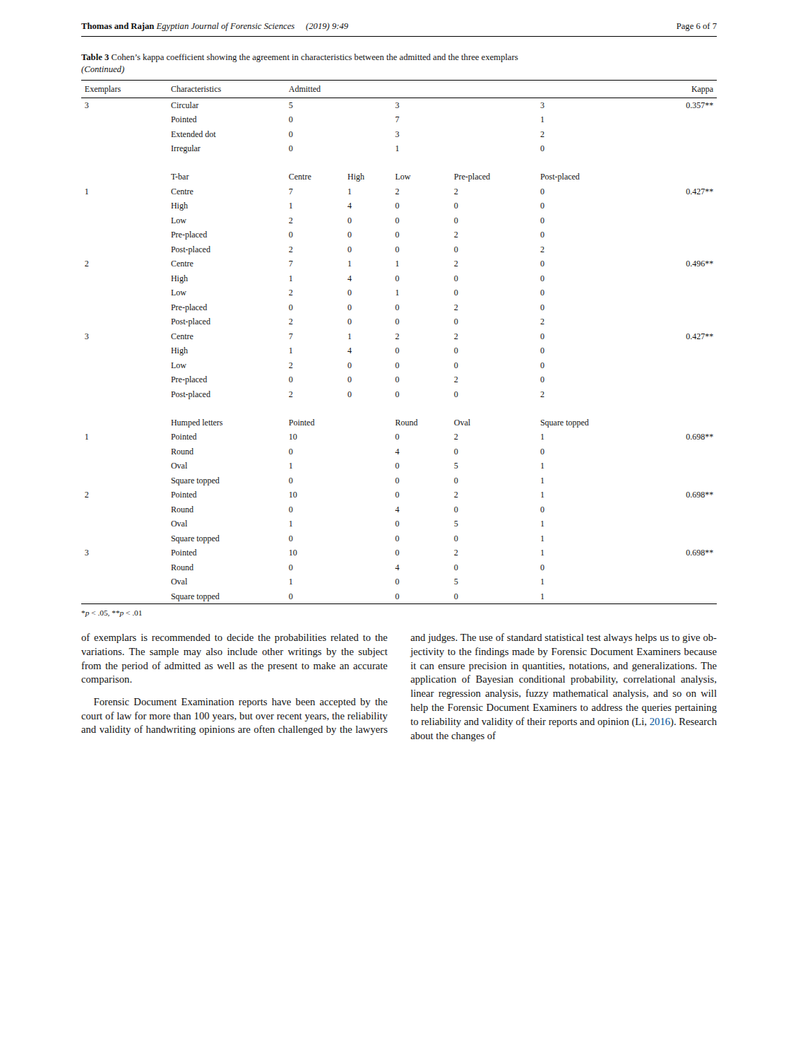Thomas and Rajan Egyptian Journal of Forensic Sciences (2019) 9:49
Page 6 of 7
Table 3 Cohen’s kappa coefficient showing the agreement in characteristics between the admitted and the three exemplars (Continued)
| Exemplars | Characteristics | Admitted | Kappa |
| --- | --- | --- | --- |
| 3 | Circular | 5 | | 3 | | 3 | 0.357** |
| | Pointed | 0 | | 7 | | 1 | |
| | Extended dot | 0 | | 3 | | 2 | |
| | Irregular | 0 | | 1 | | 0 | |
| | T-bar | Centre | High | Low | Pre-placed | Post-placed | |
| 1 | Centre | 7 | 1 | 2 | 2 | 0 | 0.427** |
| | High | 1 | 4 | 0 | 0 | 0 | |
| | Low | 2 | 0 | 0 | 0 | 0 | |
| | Pre-placed | 0 | 0 | 0 | 2 | 0 | |
| | Post-placed | 2 | 0 | 0 | 0 | 2 | |
| 2 | Centre | 7 | 1 | 1 | 2 | 0 | 0.496** |
| | High | 1 | 4 | 0 | 0 | 0 | |
| | Low | 2 | 0 | 1 | 0 | 0 | |
| | Pre-placed | 0 | 0 | 0 | 2 | 0 | |
| | Post-placed | 2 | 0 | 0 | 0 | 2 | |
| 3 | Centre | 7 | 1 | 2 | 2 | 0 | 0.427** |
| | High | 1 | 4 | 0 | 0 | 0 | |
| | Low | 2 | 0 | 0 | 0 | 0 | |
| | Pre-placed | 0 | 0 | 0 | 2 | 0 | |
| | Post-placed | 2 | 0 | 0 | 0 | 2 | |
| | Humped letters | Pointed | Round | Oval | Square topped | |
| 1 | Pointed | 10 | 0 | 2 | 1 | 0.698** |
| | Round | 0 | 4 | 0 | 0 | |
| | Oval | 1 | 0 | 5 | 1 | |
| | Square topped | 0 | 0 | 0 | 1 | |
| 2 | Pointed | 10 | 0 | 2 | 1 | 0.698** |
| | Round | 0 | 4 | 0 | 0 | |
| | Oval | 1 | 0 | 5 | 1 | |
| | Square topped | 0 | 0 | 0 | 1 | |
| 3 | Pointed | 10 | 0 | 2 | 1 | 0.698** |
| | Round | 0 | 4 | 0 | 0 | |
| | Oval | 1 | 0 | 5 | 1 | |
| | Square topped | 0 | 0 | 0 | 1 | |
*p < .05, **p < .01
of exemplars is recommended to decide the probabilities related to the variations. The sample may also include other writings by the subject from the period of admitted as well as the present to make an accurate comparison.
Forensic Document Examination reports have been accepted by the court of law for more than 100 years, but over recent years, the reliability and validity of handwriting opinions are often challenged by the lawyers and judges. The use of standard statistical test always helps us to give objectivity to the findings made by Forensic Document Examiners because it can ensure precision in quantities, notations, and generalizations. The application of Bayesian conditional probability, correlational analysis, linear regression analysis, fuzzy mathematical analysis, and so on will help the Forensic Document Examiners to address the queries pertaining to reliability and validity of their reports and opinion (Li, 2016). Research about the changes of